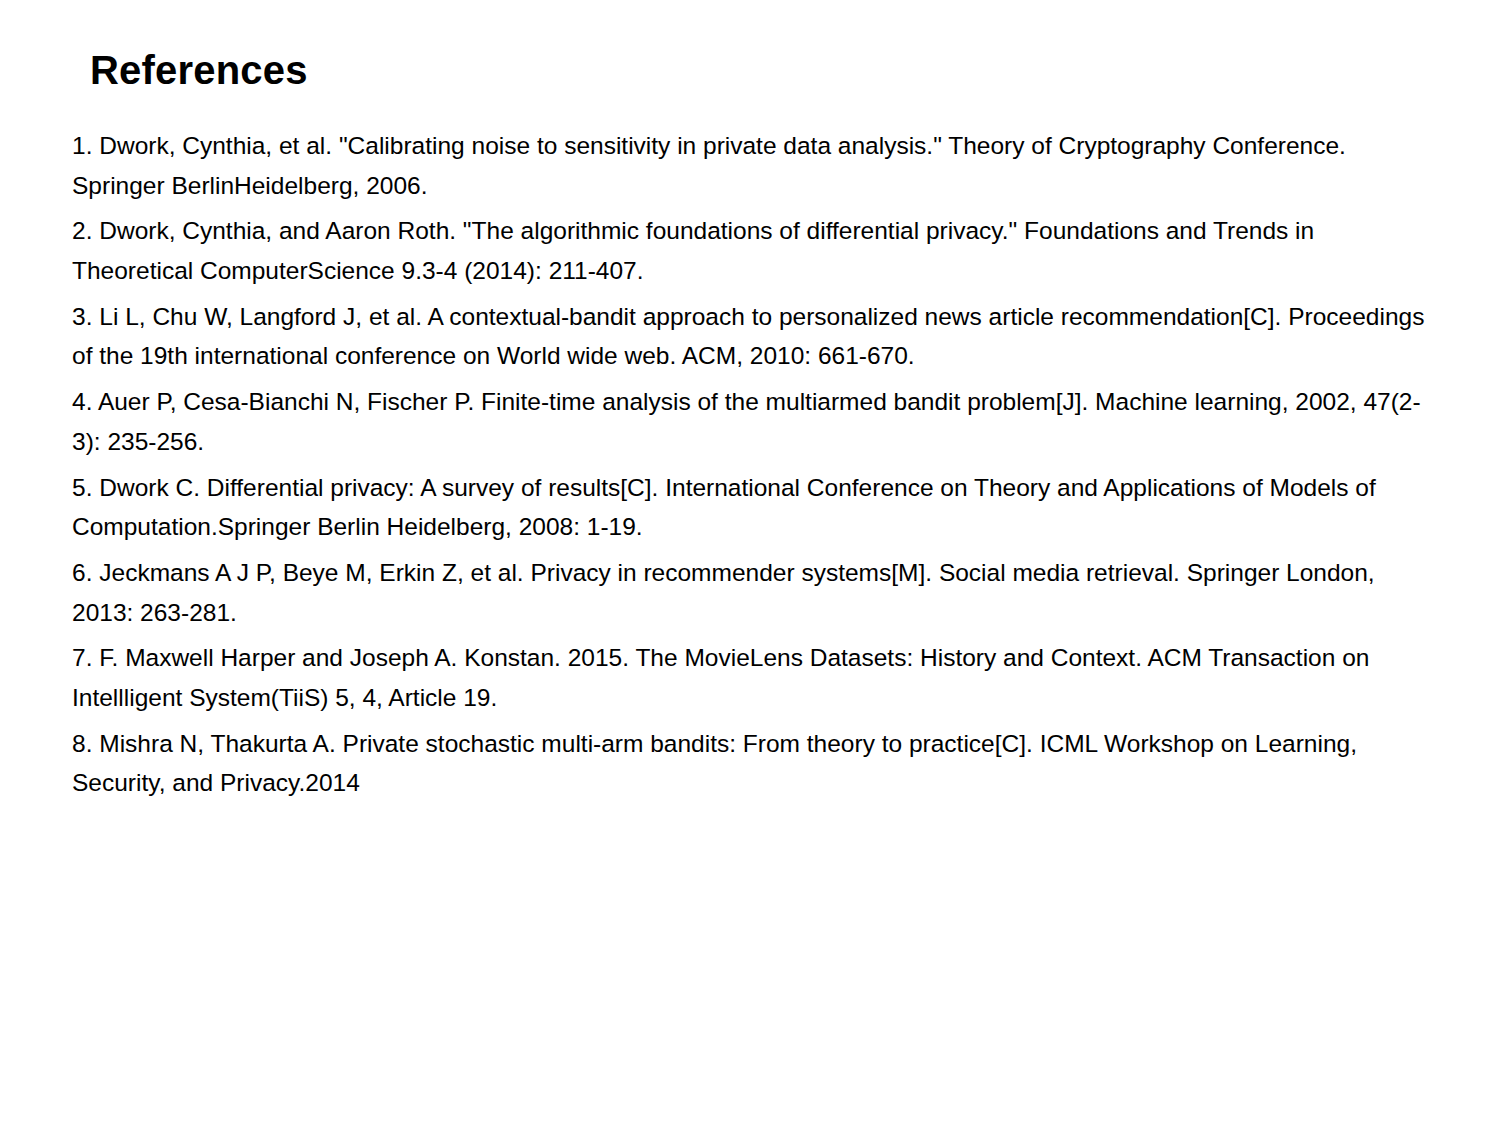References
Dwork, Cynthia, et al. "Calibrating noise to sensitivity in private data analysis." Theory of Cryptography Conference. Springer BerlinHeidelberg, 2006.
Dwork, Cynthia, and Aaron Roth. "The algorithmic foundations of differential privacy." Foundations and Trends in Theoretical ComputerScience 9.3-4 (2014): 211-407.
Li L, Chu W, Langford J, et al. A contextual-bandit approach to personalized news article recommendation[C]. Proceedings of the 19th international conference on World wide web. ACM, 2010: 661-670.
Auer P, Cesa-Bianchi N, Fischer P. Finite-time analysis of the multiarmed bandit problem[J]. Machine learning, 2002, 47(2-3): 235-256.
Dwork C. Differential privacy: A survey of results[C]. International Conference on Theory and Applications of Models of Computation.Springer Berlin Heidelberg, 2008: 1-19.
Jeckmans A J P, Beye M, Erkin Z, et al. Privacy in recommender systems[M]. Social media retrieval. Springer London, 2013: 263-281.
F. Maxwell Harper and Joseph A. Konstan. 2015. The MovieLens Datasets: History and Context. ACM Transaction on Intellligent System(TiiS) 5, 4, Article 19.
Mishra N, Thakurta A. Private stochastic multi-arm bandits: From theory to practice[C]. ICML Workshop on Learning, Security, and Privacy.2014